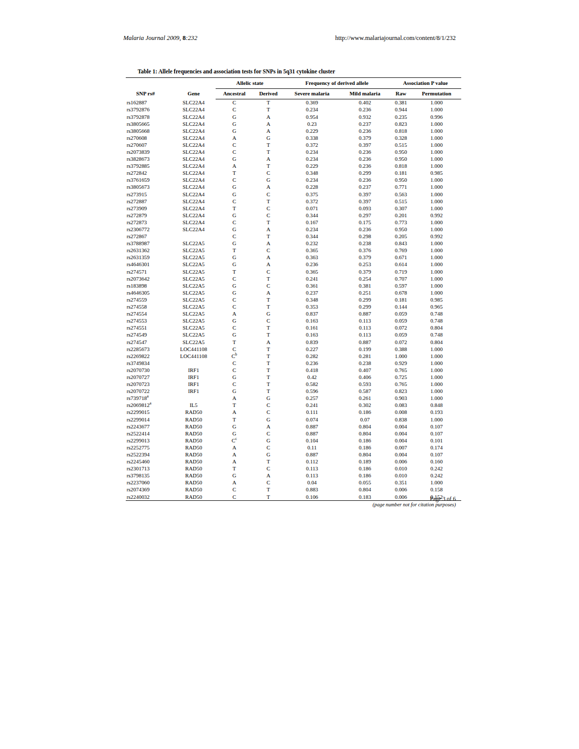Malaria Journal 2009, 8:232
http://www.malariajournal.com/content/8/1/232
Table 1: Allele frequencies and association tests for SNPs in 5q31 cytokine cluster
| SNP rs# | Gene | Allelic state | Frequency of derived allele | Association P value |
| --- | --- | --- | --- | --- |
| Ancestral | Derived | Severe malaria | Mild malaria | Raw | Permutation |
| rs162887 | SLC22A4 | C | T | 0.369 | 0.402 | 0.381 | 1.000 |
| rs3792876 | SLC22A4 | C | T | 0.234 | 0.236 | 0.944 | 1.000 |
| rs3792878 | SLC22A4 | G | A | 0.954 | 0.932 | 0.235 | 0.996 |
| rs3805665 | SLC22A4 | G | A | 0.23 | 0.237 | 0.823 | 1.000 |
| rs3805668 | SLC22A4 | G | A | 0.229 | 0.236 | 0.818 | 1.000 |
| rs270608 | SLC22A4 | A | G | 0.338 | 0.379 | 0.328 | 1.000 |
| rs270607 | SLC22A4 | C | T | 0.372 | 0.397 | 0.515 | 1.000 |
| rs2073839 | SLC22A4 | C | T | 0.234 | 0.236 | 0.950 | 1.000 |
| rs3828673 | SLC22A4 | G | A | 0.234 | 0.236 | 0.950 | 1.000 |
| rs3792885 | SLC22A4 | A | T | 0.229 | 0.236 | 0.818 | 1.000 |
| rs272842 | SLC22A4 | T | C | 0.348 | 0.299 | 0.181 | 0.985 |
| rs3761659 | SLC22A4 | C | G | 0.234 | 0.236 | 0.950 | 1.000 |
| rs3805673 | SLC22A4 | G | A | 0.228 | 0.237 | 0.771 | 1.000 |
| rs273915 | SLC22A4 | G | C | 0.375 | 0.397 | 0.563 | 1.000 |
| rs272887 | SLC22A4 | C | T | 0.372 | 0.397 | 0.515 | 1.000 |
| rs273909 | SLC22A4 | T | C | 0.071 | 0.093 | 0.307 | 1.000 |
| rs272879 | SLC22A4 | G | C | 0.344 | 0.297 | 0.201 | 0.992 |
| rs272873 | SLC22A4 | C | T | 0.167 | 0.175 | 0.773 | 1.000 |
| rs2306772 | SLC22A4 | G | A | 0.234 | 0.236 | 0.950 | 1.000 |
| rs272867 | | C | T | 0.344 | 0.298 | 0.205 | 0.992 |
| rs3788987 | SLC22A5 | G | A | 0.232 | 0.238 | 0.843 | 1.000 |
| rs2631362 | SLC22A5 | T | C | 0.365 | 0.376 | 0.769 | 1.000 |
| rs2631359 | SLC22A5 | G | A | 0.363 | 0.379 | 0.671 | 1.000 |
| rs4646301 | SLC22A5 | G | A | 0.236 | 0.253 | 0.614 | 1.000 |
| rs274571 | SLC22A5 | T | C | 0.365 | 0.379 | 0.719 | 1.000 |
| rs2073642 | SLC22A5 | C | T | 0.241 | 0.254 | 0.707 | 1.000 |
| rs183898 | SLC22A5 | G | C | 0.361 | 0.381 | 0.597 | 1.000 |
| rs4646305 | SLC22A5 | G | A | 0.237 | 0.251 | 0.678 | 1.000 |
| rs274559 | SLC22A5 | C | T | 0.348 | 0.299 | 0.181 | 0.985 |
| rs274558 | SLC22A5 | C | T | 0.353 | 0.299 | 0.144 | 0.965 |
| rs274554 | SLC22A5 | A | G | 0.837 | 0.887 | 0.059 | 0.748 |
| rs274553 | SLC22A5 | G | C | 0.163 | 0.113 | 0.059 | 0.748 |
| rs274551 | SLC22A5 | C | T | 0.161 | 0.113 | 0.072 | 0.804 |
| rs274549 | SLC22A5 | G | T | 0.163 | 0.113 | 0.059 | 0.748 |
| rs274547 | SLC22A5 | T | A | 0.839 | 0.887 | 0.072 | 0.804 |
| rs2285673 | LOC441108 | C | T | 0.227 | 0.199 | 0.388 | 1.000 |
| rs2269822 | LOC441108 | C b | T | 0.282 | 0.281 | 1.000 | 1.000 |
| rs3749834 | | C | T | 0.236 | 0.238 | 0.929 | 1.000 |
| rs2070730 | IRF1 | C | T | 0.418 | 0.407 | 0.765 | 1.000 |
| rs2070727 | IRF1 | G | T | 0.42 | 0.406 | 0.725 | 1.000 |
| rs2070723 | IRF1 | C | T | 0.582 | 0.593 | 0.765 | 1.000 |
| rs2070722 | IRF1 | G | T | 0.596 | 0.587 | 0.823 | 1.000 |
| rs739718 a | | A | G | 0.257 | 0.261 | 0.903 | 1.000 |
| rs2069812 a | IL5 | T | C | 0.241 | 0.302 | 0.083 | 0.848 |
| rs2299015 | RAD50 | A | C | 0.111 | 0.186 | 0.008 | 0.193 |
| rs2299014 | RAD50 | T | G | 0.074 | 0.07 | 0.838 | 1.000 |
| rs2243677 | RAD50 | G | A | 0.887 | 0.804 | 0.004 | 0.107 |
| rs2522414 | RAD50 | G | C | 0.887 | 0.804 | 0.004 | 0.107 |
| rs2299013 | RAD50 | C c | G | 0.104 | 0.186 | 0.004 | 0.101 |
| rs2252775 | RAD50 | A | C | 0.11 | 0.186 | 0.007 | 0.174 |
| rs2522394 | RAD50 | A | G | 0.887 | 0.804 | 0.004 | 0.107 |
| rs2245460 | RAD50 | A | T | 0.112 | 0.189 | 0.006 | 0.160 |
| rs2301713 | RAD50 | T | C | 0.113 | 0.186 | 0.010 | 0.242 |
| rs3798135 | RAD50 | G | A | 0.113 | 0.186 | 0.010 | 0.242 |
| rs2237060 | RAD50 | A | C | 0.04 | 0.055 | 0.351 | 1.000 |
| rs2074369 | RAD50 | C | T | 0.883 | 0.804 | 0.006 | 0.158 |
| rs2240032 | RAD50 | C | T | 0.106 | 0.183 | 0.006 | 0.152 |
Page 3 of 6
(page number not for citation purposes)